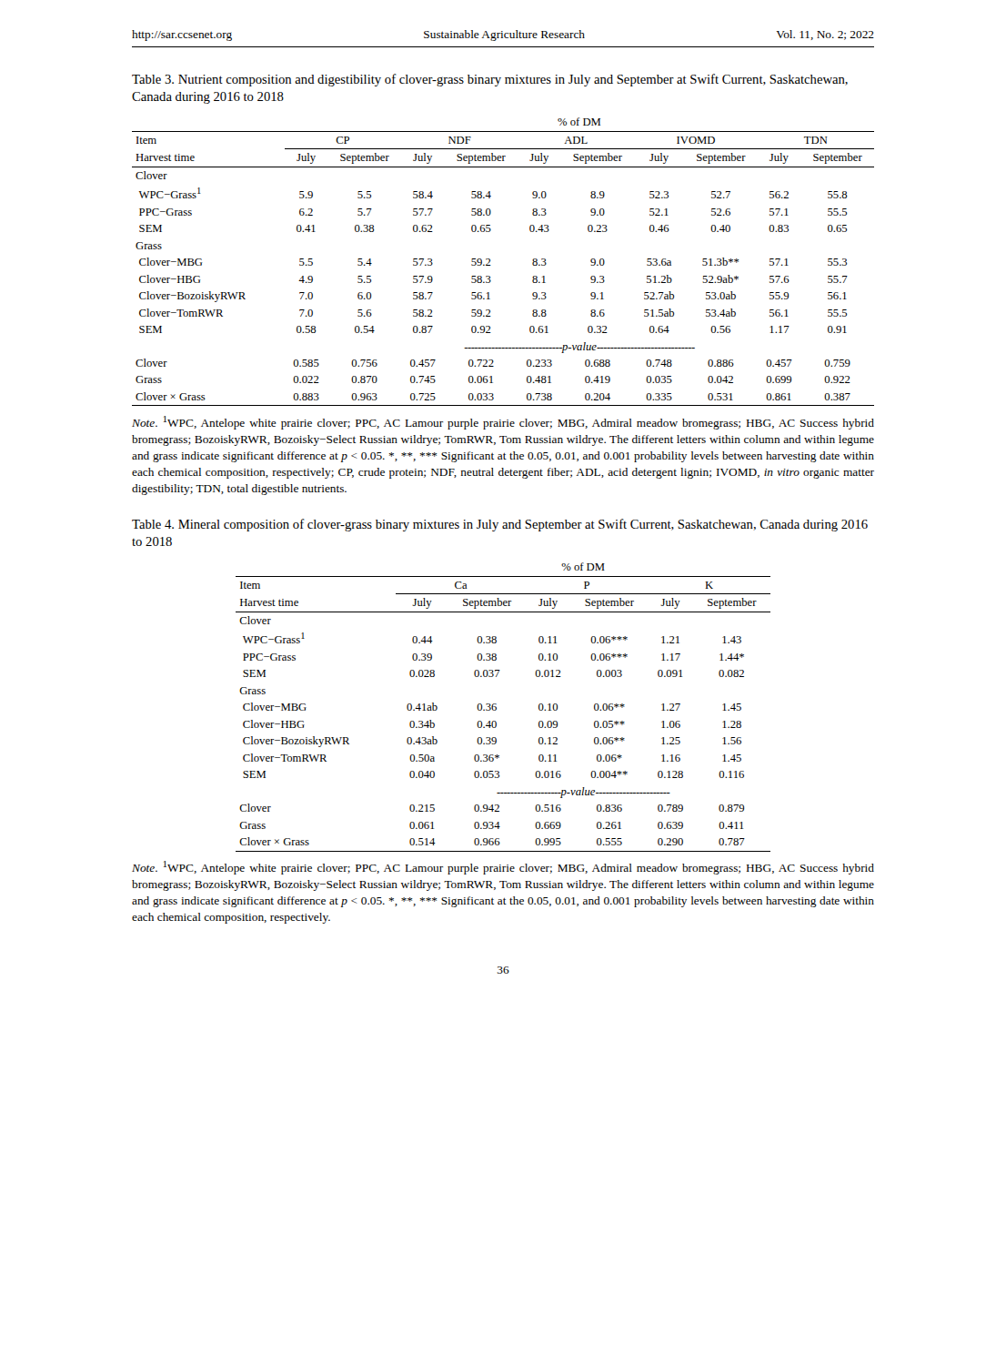http://sar.ccsenet.org
Sustainable Agriculture Research
Vol. 11, No. 2; 2022
Table 3. Nutrient composition and digestibility of clover-grass binary mixtures in July and September at Swift Current, Saskatchewan, Canada during 2016 to 2018
| | % of DM |
| Item | CP | NDF | ADL | IVOMD | TDN |
| Harvest time | July | September | July | September | July | September | July | September | July | September |
| Clover | |
| WPC−Grass 1 | 5.9 | 5.5 | 58.4 | 58.4 | 9.0 | 8.9 | 52.3 | 52.7 | 56.2 | 55.8 |
| PPC−Grass | 6.2 | 5.7 | 57.7 | 58.0 | 8.3 | 9.0 | 52.1 | 52.6 | 57.1 | 55.5 |
| SEM | 0.41 | 0.38 | 0.62 | 0.65 | 0.43 | 0.23 | 0.46 | 0.40 | 0.83 | 0.65 |
| Grass | |
| Clover−MBG | 5.5 | 5.4 | 57.3 | 59.2 | 8.3 | 9.0 | 53.6a | 51.3b** | 57.1 | 55.3 |
| Clover−HBG | 4.9 | 5.5 | 57.9 | 58.3 | 8.1 | 9.3 | 51.2b | 52.9ab* | 57.6 | 55.7 |
| Clover−BozoiskyRWR | 7.0 | 6.0 | 58.7 | 56.1 | 9.3 | 9.1 | 52.7ab | 53.0ab | 55.9 | 56.1 |
| Clover−TomRWR | 7.0 | 5.6 | 58.2 | 59.2 | 8.8 | 8.6 | 51.5ab | 53.4ab | 56.1 | 55.5 |
| SEM | 0.58 | 0.54 | 0.87 | 0.92 | 0.61 | 0.32 | 0.64 | 0.56 | 1.17 | 0.91 |
| | ----------------------------- p -value ----------------------------- |
| Clover | 0.585 | 0.756 | 0.457 | 0.722 | 0.233 | 0.688 | 0.748 | 0.886 | 0.457 | 0.759 |
| Grass | 0.022 | 0.870 | 0.745 | 0.061 | 0.481 | 0.419 | 0.035 | 0.042 | 0.699 | 0.922 |
| Clover × Grass | 0.883 | 0.963 | 0.725 | 0.033 | 0.738 | 0.204 | 0.335 | 0.531 | 0.861 | 0.387 |
Note. 1WPC, Antelope white prairie clover; PPC, AC Lamour purple prairie clover; MBG, Admiral meadow bromegrass; HBG, AC Success hybrid bromegrass; BozoiskyRWR, Bozoisky−Select Russian wildrye; TomRWR, Tom Russian wildrye. The different letters within column and within legume and grass indicate significant difference at p < 0.05. *, **, *** Significant at the 0.05, 0.01, and 0.001 probability levels between harvesting date within each chemical composition, respectively; CP, crude protein; NDF, neutral detergent fiber; ADL, acid detergent lignin; IVOMD, in vitro organic matter digestibility; TDN, total digestible nutrients.
Table 4. Mineral composition of clover-grass binary mixtures in July and September at Swift Current, Saskatchewan, Canada during 2016 to 2018
| | % of DM |
| Item | Ca | P | K |
| Harvest time | July | September | July | September | July | September |
| Clover | |
| WPC−Grass 1 | 0.44 | 0.38 | 0.11 | 0.06*** | 1.21 | 1.43 |
| PPC−Grass | 0.39 | 0.38 | 0.10 | 0.06*** | 1.17 | 1.44* |
| SEM | 0.028 | 0.037 | 0.012 | 0.003 | 0.091 | 0.082 |
| Grass | |
| Clover−MBG | 0.41ab | 0.36 | 0.10 | 0.06** | 1.27 | 1.45 |
| Clover−HBG | 0.34b | 0.40 | 0.09 | 0.05** | 1.06 | 1.28 |
| Clover−BozoiskyRWR | 0.43ab | 0.39 | 0.12 | 0.06** | 1.25 | 1.56 |
| Clover−TomRWR | 0.50a | 0.36* | 0.11 | 0.06* | 1.16 | 1.45 |
| SEM | 0.040 | 0.053 | 0.016 | 0.004** | 0.128 | 0.116 |
| | ------------------- p -value ---------------------- |
| Clover | 0.215 | 0.942 | 0.516 | 0.836 | 0.789 | 0.879 |
| Grass | 0.061 | 0.934 | 0.669 | 0.261 | 0.639 | 0.411 |
| Clover × Grass | 0.514 | 0.966 | 0.995 | 0.555 | 0.290 | 0.787 |
Note. 1WPC, Antelope white prairie clover; PPC, AC Lamour purple prairie clover; MBG, Admiral meadow bromegrass; HBG, AC Success hybrid bromegrass; BozoiskyRWR, Bozoisky−Select Russian wildrye; TomRWR, Tom Russian wildrye. The different letters within column and within legume and grass indicate significant difference at p < 0.05. *, **, *** Significant at the 0.05, 0.01, and 0.001 probability levels between harvesting date within each chemical composition, respectively.
36